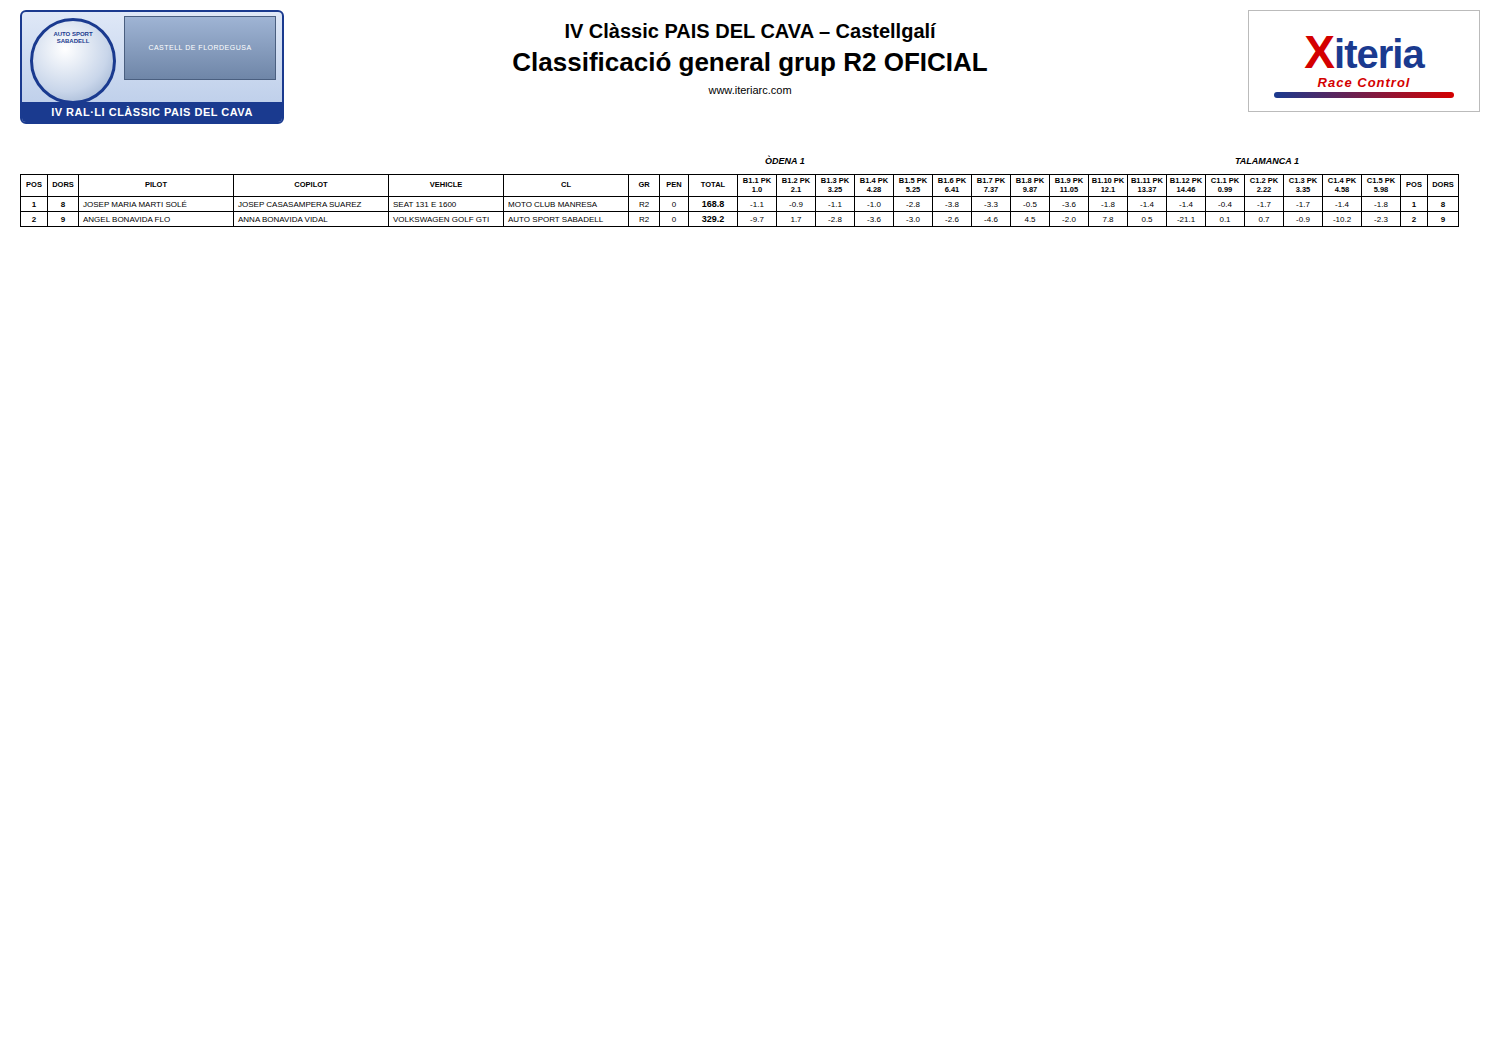AUTO SPORT
SABADELL
CASTELL DE FLORDEGUSA
IV RAL·LI CLÀSSIC PAIS DEL CAVA
Xiteria
Race Control
IV Clàssic PAIS DEL CAVA – Castellgalí
Classificació general grup R2 OFICIAL
www.iteriarc.com
ÒDENA 1 TALAMANCA 1
| POS | DORS | PILOT | COPILOT | VEHICLE | CL | GR | PEN | TOTAL | B1.1 PK 1.0 | B1.2 PK 2.1 | B1.3 PK 3.25 | B1.4 PK 4.28 | B1.5 PK 5.25 | B1.6 PK 6.41 | B1.7 PK 7.37 | B1.8 PK 9.87 | B1.9 PK 11.05 | B1.10 PK 12.1 | B1.11 PK 13.37 | B1.12 PK 14.46 | C1.1 PK 0.99 | C1.2 PK 2.22 | C1.3 PK 3.35 | C1.4 PK 4.58 | C1.5 PK 5.98 | POS | DORS |
| --- | --- | --- | --- | --- | --- | --- | --- | --- | --- | --- | --- | --- | --- | --- | --- | --- | --- | --- | --- | --- | --- | --- | --- | --- | --- | --- | --- |
| 1 | 8 | JOSEP MARIA MARTI SOLÉ | JOSEP CASASAMPERA SUAREZ | SEAT 131 E 1600 | MOTO CLUB MANRESA | R2 | 0 | 168.8 | -1.1 | -0.9 | -1.1 | -1.0 | -2.8 | -3.8 | -3.3 | -0.5 | -3.6 | -1.8 | -1.4 | -1.4 | -0.4 | -1.7 | -1.7 | -1.4 | -1.8 | 1 | 8 |
| 2 | 9 | ANGEL BONAVIDA FLO | ANNA BONAVIDA VIDAL | VOLKSWAGEN GOLF GTI | AUTO SPORT SABADELL | R2 | 0 | 329.2 | -9.7 | 1.7 | -2.8 | -3.6 | -3.0 | -2.6 | -4.6 | 4.5 | -2.0 | 7.8 | 0.5 | -21.1 | 0.1 | 0.7 | -0.9 | -10.2 | -2.3 | 2 | 9 |